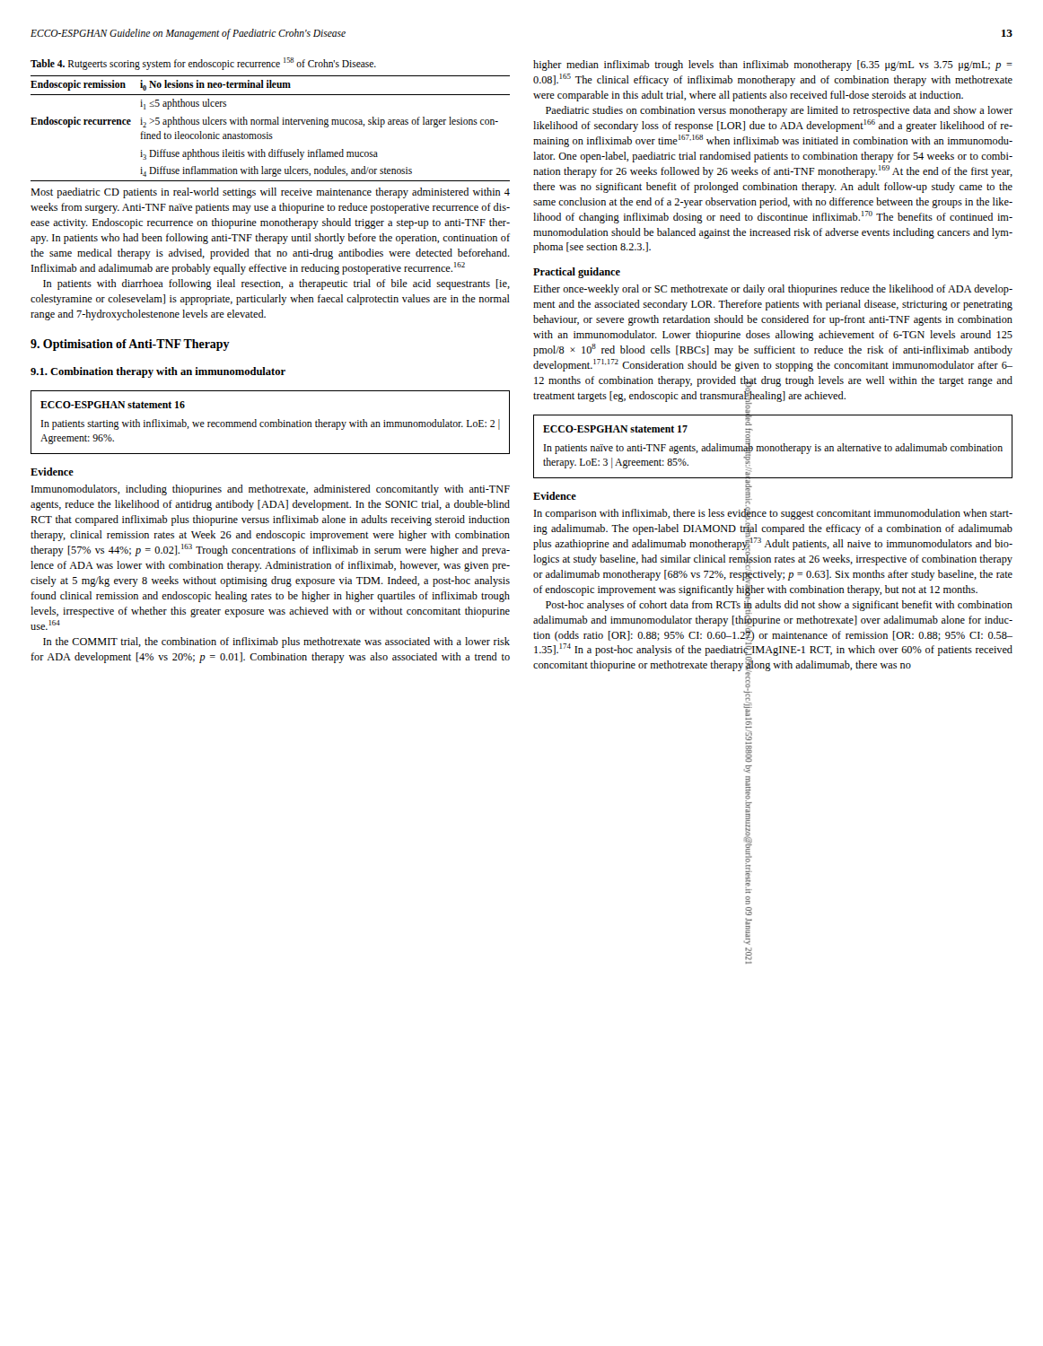ECCO-ESPGHAN Guideline on Management of Paediatric Crohn's Disease 13
Downloaded from https://academic.oup.com/ecco-jcc/advance-article/doi/10.1093/ecco-jcc/jjaa161/5918800 by matteo.bramuzzo@burlo.trieste.it on 09 January 2021
Table 4. Rutgeerts scoring system for endoscopic recurrence 158 of Crohn's Disease.
| Endoscopic remission | i 0 No lesions in neo-terminal ileum |
| --- | --- |
| | i 1 ≤5 aphthous ulcers |
| Endoscopic recurrence | i 2 >5 aphthous ulcers with normal intervening mucosa, skip areas of larger lesions confined to ileocolonic anastomosis |
| | i 3 Diffuse aphthous ileitis with diffusely inflamed mucosa |
| | i 4 Diffuse inflammation with large ulcers, nodules, and/or stenosis |
Most paediatric CD patients in real-world settings will receive maintenance therapy administered within 4 weeks from surgery. Anti-TNF naïve patients may use a thiopurine to reduce postoperative recurrence of disease activity. Endoscopic recurrence on thiopurine monotherapy should trigger a step-up to anti-TNF therapy. In patients who had been following anti-TNF therapy until shortly before the operation, continuation of the same medical therapy is advised, provided that no anti-drug antibodies were detected beforehand. Infliximab and adalimumab are probably equally effective in reducing postoperative recurrence.162
In patients with diarrhoea following ileal resection, a therapeutic trial of bile acid sequestrants [ie, colestyramine or colesevelam] is appropriate, particularly when faecal calprotectin values are in the normal range and 7-hydroxycholestenone levels are elevated.
9. Optimisation of Anti-TNF Therapy
9.1. Combination therapy with an immunomodulator
ECCO-ESPGHAN statement 16
In patients starting with infliximab, we recommend combination therapy with an immunomodulator. LoE: 2 | Agreement: 96%.
Evidence
Immunomodulators, including thiopurines and methotrexate, administered concomitantly with anti-TNF agents, reduce the likelihood of antidrug antibody [ADA] development. In the SONIC trial, a double-blind RCT that compared infliximab plus thiopurine versus infliximab alone in adults receiving steroid induction therapy, clinical remission rates at Week 26 and endoscopic improvement were higher with combination therapy [57% vs 44%; p = 0.02].163 Trough concentrations of infliximab in serum were higher and prevalence of ADA was lower with combination therapy. Administration of infliximab, however, was given precisely at 5 mg/kg every 8 weeks without optimising drug exposure via TDM. Indeed, a post-hoc analysis found clinical remission and endoscopic healing rates to be higher in higher quartiles of infliximab trough levels, irrespective of whether this greater exposure was achieved with or without concomitant thiopurine use.164
In the COMMIT trial, the combination of infliximab plus methotrexate was associated with a lower risk for ADA development [4% vs 20%; p = 0.01]. Combination therapy was also associated with a trend to higher median infliximab trough levels than infliximab monotherapy [6.35 μg/mL vs 3.75 μg/mL; p = 0.08].165 The clinical efficacy of infliximab monotherapy and of combination therapy with methotrexate were comparable in this adult trial, where all patients also received full-dose steroids at induction.
Paediatric studies on combination versus monotherapy are limited to retrospective data and show a lower likelihood of secondary loss of response [LOR] due to ADA development166 and a greater likelihood of remaining on infliximab over time167,168 when infliximab was initiated in combination with an immunomodulator. One open-label, paediatric trial randomised patients to combination therapy for 54 weeks or to combination therapy for 26 weeks followed by 26 weeks of anti-TNF monotherapy.169 At the end of the first year, there was no significant benefit of prolonged combination therapy. An adult follow-up study came to the same conclusion at the end of a 2-year observation period, with no difference between the groups in the likelihood of changing infliximab dosing or need to discontinue infliximab.170 The benefits of continued immunomodulation should be balanced against the increased risk of adverse events including cancers and lymphoma [see section 8.2.3.].
Practical guidance
Either once-weekly oral or SC methotrexate or daily oral thiopurines reduce the likelihood of ADA development and the associated secondary LOR. Therefore patients with perianal disease, stricturing or penetrating behaviour, or severe growth retardation should be considered for up-front anti-TNF agents in combination with an immunomodulator. Lower thiopurine doses allowing achievement of 6-TGN levels around 125 pmol/8 × 108 red blood cells [RBCs] may be sufficient to reduce the risk of anti-infliximab antibody development.171,172 Consideration should be given to stopping the concomitant immunomodulator after 6–12 months of combination therapy, provided that drug trough levels are well within the target range and treatment targets [eg, endoscopic and transmural healing] are achieved.
ECCO-ESPGHAN statement 17
In patients naïve to anti-TNF agents, adalimumab monotherapy is an alternative to adalimumab combination therapy. LoE: 3 | Agreement: 85%.
Evidence
In comparison with infliximab, there is less evidence to suggest concomitant immunomodulation when starting adalimumab. The open-label DIAMOND trial compared the efficacy of a combination of adalimumab plus azathioprine and adalimumab monotherapy.173 Adult patients, all naive to immunomodulators and biologics at study baseline, had similar clinical remission rates at 26 weeks, irrespective of combination therapy or adalimumab monotherapy [68% vs 72%, respectively; p = 0.63]. Six months after study baseline, the rate of endoscopic improvement was significantly higher with combination therapy, but not at 12 months.
Post-hoc analyses of cohort data from RCTs in adults did not show a significant benefit with combination adalimumab and immunomodulator therapy [thiopurine or methotrexate] over adalimumab alone for induction (odds ratio [OR]: 0.88; 95% CI: 0.60–1.27) or maintenance of remission [OR: 0.88; 95% CI: 0.58–1.35].174 In a post-hoc analysis of the paediatric IMAgINE-1 RCT, in which over 60% of patients received concomitant thiopurine or methotrexate therapy along with adalimumab, there was no